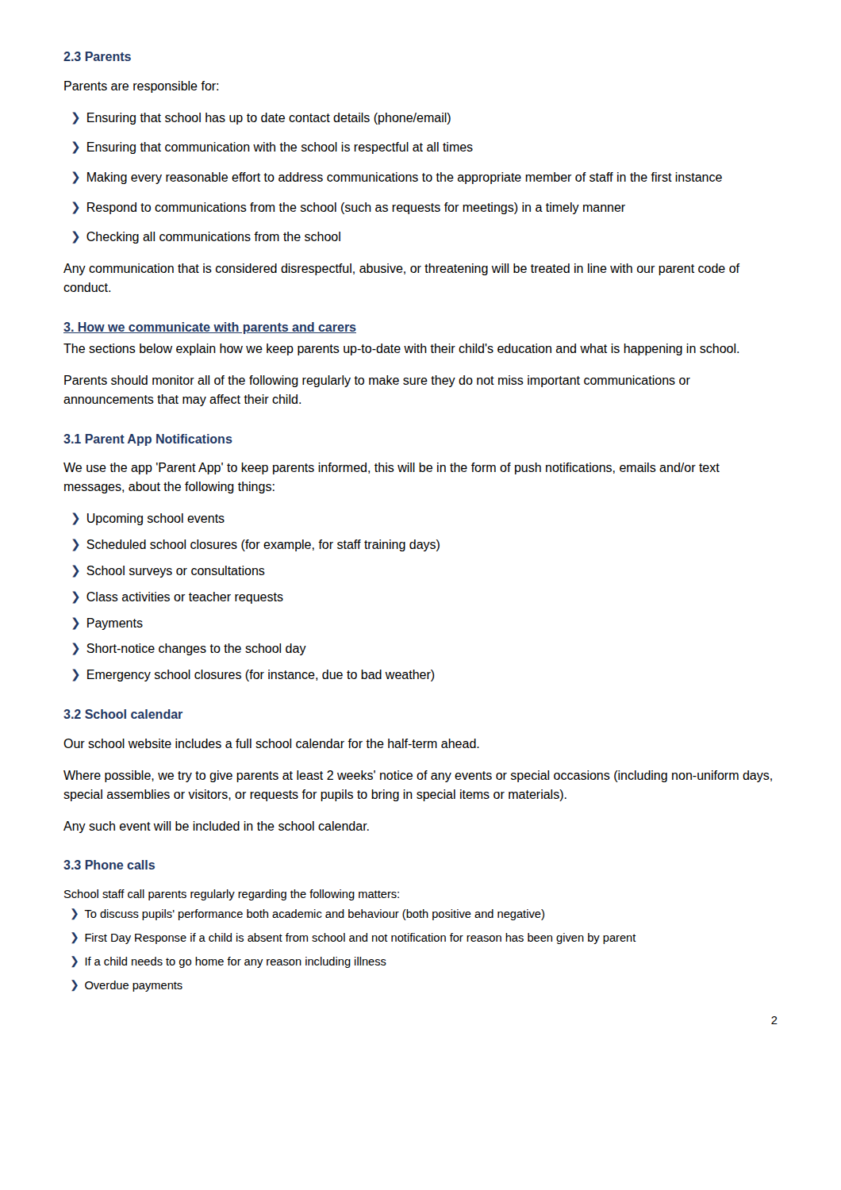2.3 Parents
Parents are responsible for:
Ensuring that school has up to date contact details (phone/email)
Ensuring that communication with the school is respectful at all times
Making every reasonable effort to address communications to the appropriate member of staff in the first instance
Respond to communications from the school (such as requests for meetings) in a timely manner
Checking all communications from the school
Any communication that is considered disrespectful, abusive, or threatening will be treated in line with our parent code of conduct.
3. How we communicate with parents and carers
The sections below explain how we keep parents up-to-date with their child's education and what is happening in school.
Parents should monitor all of the following regularly to make sure they do not miss important communications or announcements that may affect their child.
3.1 Parent App Notifications
We use the app 'Parent App' to keep parents informed, this will be in the form of push notifications, emails and/or text messages, about the following things:
Upcoming school events
Scheduled school closures (for example, for staff training days)
School surveys or consultations
Class activities or teacher requests
Payments
Short-notice changes to the school day
Emergency school closures (for instance, due to bad weather)
3.2 School calendar
Our school website includes a full school calendar for the half-term ahead.
Where possible, we try to give parents at least 2 weeks' notice of any events or special occasions (including non-uniform days, special assemblies or visitors, or requests for pupils to bring in special items or materials).
Any such event will be included in the school calendar.
3.3 Phone calls
School staff call parents regularly regarding the following matters:
To discuss pupils' performance both academic and behaviour (both positive and negative)
First Day Response if a child is absent from school and not notification for reason has been given by parent
If a child needs to go home for any reason including illness
Overdue payments
2